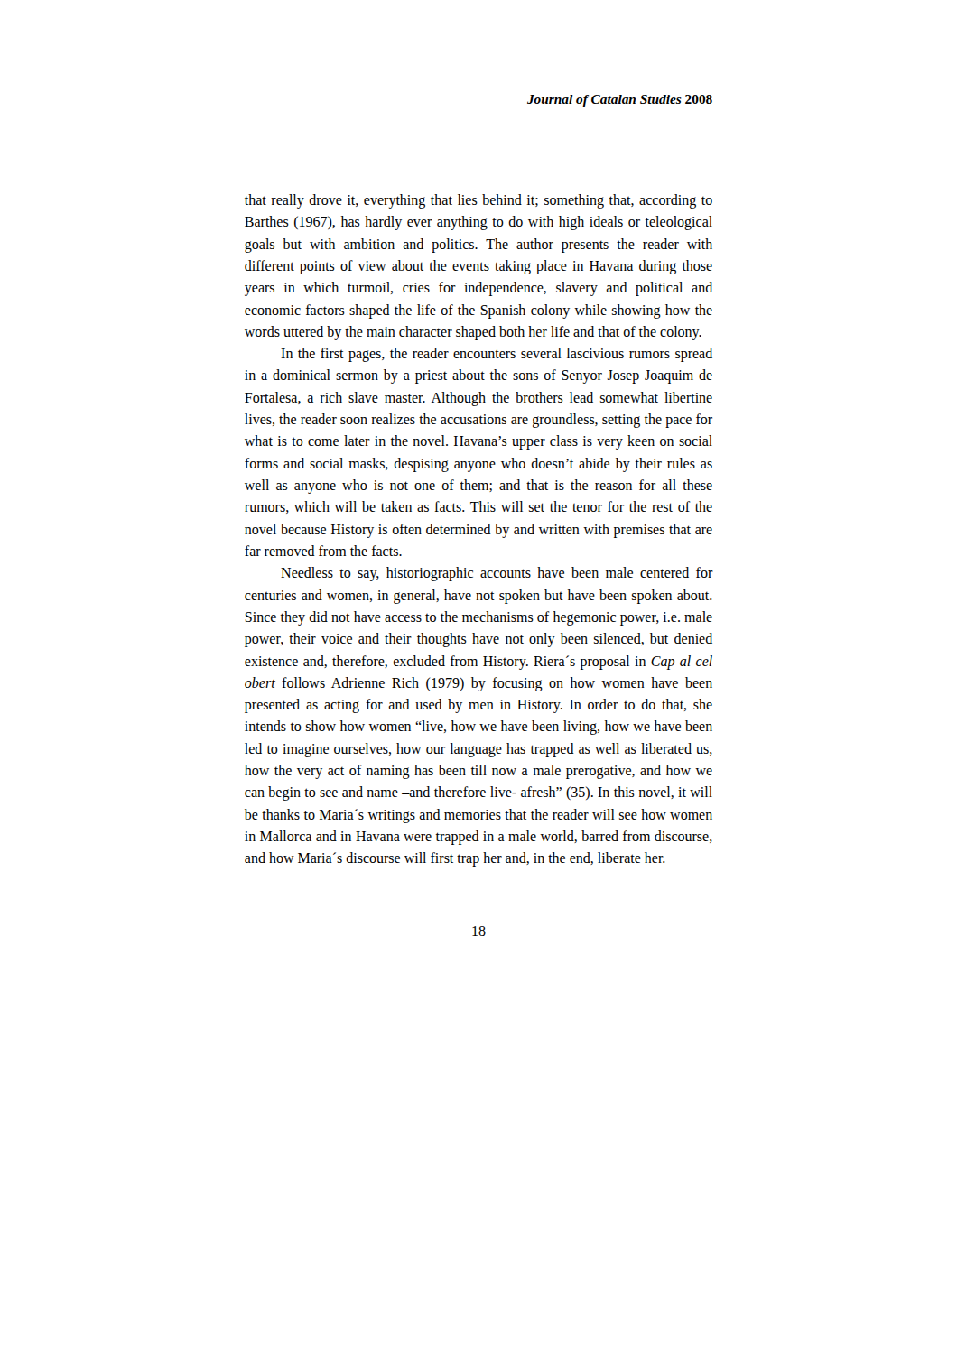Journal of Catalan Studies 2008
that really drove it, everything that lies behind it; something that, according to Barthes (1967), has hardly ever anything to do with high ideals or teleological goals but with ambition and politics. The author presents the reader with different points of view about the events taking place in Havana during those years in which turmoil, cries for independence, slavery and political and economic factors shaped the life of the Spanish colony while showing how the words uttered by the main character shaped both her life and that of the colony.
In the first pages, the reader encounters several lascivious rumors spread in a dominical sermon by a priest about the sons of Senyor Josep Joaquim de Fortalesa, a rich slave master. Although the brothers lead somewhat libertine lives, the reader soon realizes the accusations are groundless, setting the pace for what is to come later in the novel. Havana’s upper class is very keen on social forms and social masks, despising anyone who doesn’t abide by their rules as well as anyone who is not one of them; and that is the reason for all these rumors, which will be taken as facts. This will set the tenor for the rest of the novel because History is often determined by and written with premises that are far removed from the facts.
Needless to say, historiographic accounts have been male centered for centuries and women, in general, have not spoken but have been spoken about. Since they did not have access to the mechanisms of hegemonic power, i.e. male power, their voice and their thoughts have not only been silenced, but denied existence and, therefore, excluded from History. Riera´s proposal in Cap al cel obert follows Adrienne Rich (1979) by focusing on how women have been presented as acting for and used by men in History. In order to do that, she intends to show how women “live, how we have been living, how we have been led to imagine ourselves, how our language has trapped as well as liberated us, how the very act of naming has been till now a male prerogative, and how we can begin to see and name –and therefore live- afresh” (35). In this novel, it will be thanks to Maria´s writings and memories that the reader will see how women in Mallorca and in Havana were trapped in a male world, barred from discourse, and how Maria´s discourse will first trap her and, in the end, liberate her.
18